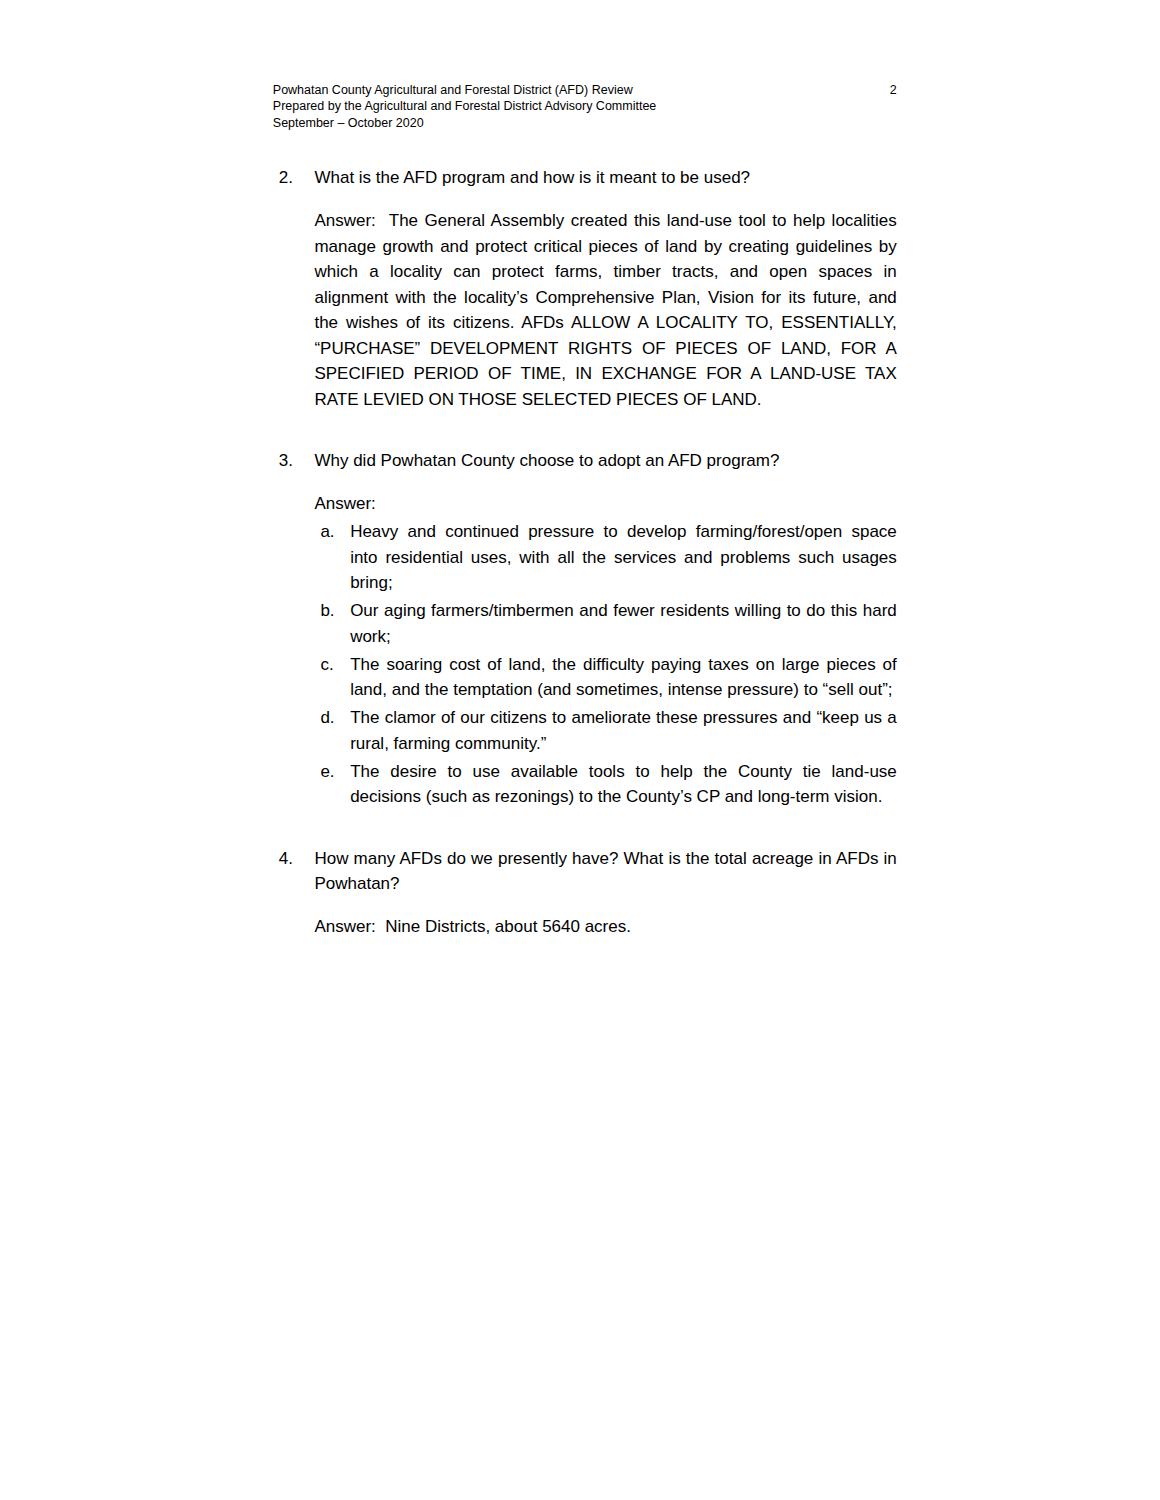2 Powhatan County Agricultural and Forestal District (AFD) Review Prepared by the Agricultural and Forestal District Advisory Committee September – October 2020
What is the AFD program and how is it meant to be used?
Answer: The General Assembly created this land-use tool to help localities manage growth and protect critical pieces of land by creating guidelines by which a locality can protect farms, timber tracts, and open spaces in alignment with the locality’s Comprehensive Plan, Vision for its future, and the wishes of its citizens. AFDs allow a locality to, essentially, “purchase” development rights of pieces of land, for a specified period of time, in exchange for a land-use tax rate levied on those selected pieces of land.
Why did Powhatan County choose to adopt an AFD program?
Answer:
Heavy and continued pressure to develop farming/forest/open space into residential uses, with all the services and problems such usages bring;
Our aging farmers/timbermen and fewer residents willing to do this hard work;
The soaring cost of land, the difficulty paying taxes on large pieces of land, and the temptation (and sometimes, intense pressure) to “sell out”;
The clamor of our citizens to ameliorate these pressures and “keep us a rural, farming community.”
The desire to use available tools to help the County tie land-use decisions (such as rezonings) to the County’s CP and long-term vision.
How many AFDs do we presently have? What is the total acreage in AFDs in Powhatan?
Answer: Nine Districts, about 5640 acres.